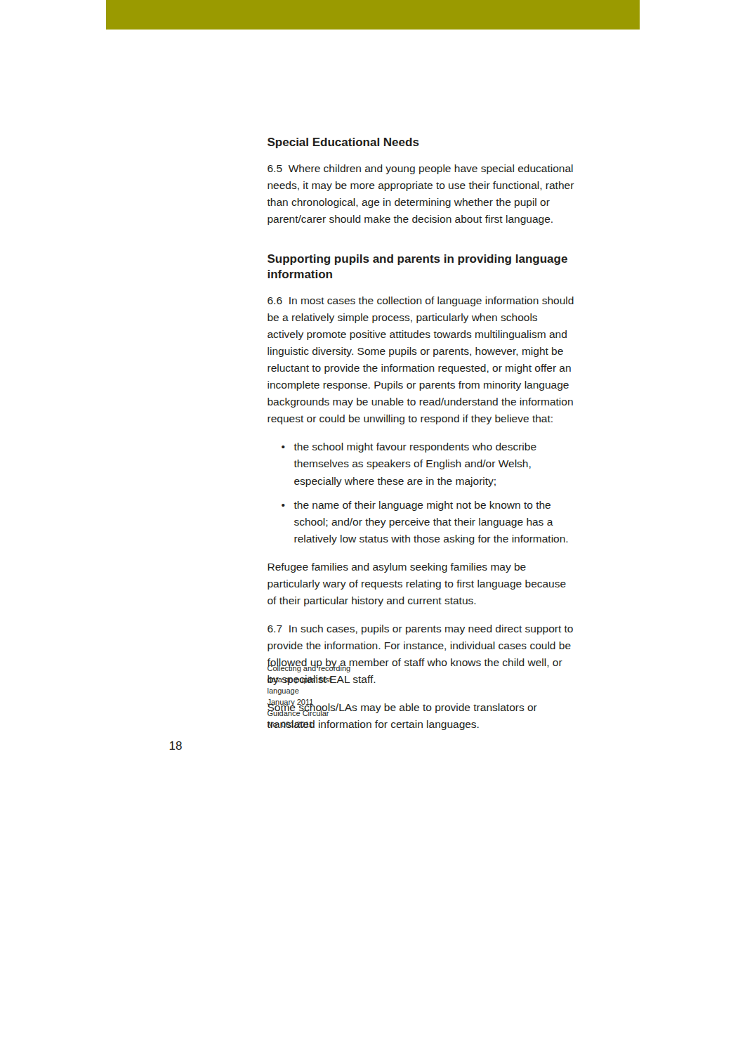Special Educational Needs
6.5 Where children and young people have special educational needs, it may be more appropriate to use their functional, rather than chronological, age in determining whether the pupil or parent/carer should make the decision about first language.
Supporting pupils and parents in providing language information
6.6 In most cases the collection of language information should be a relatively simple process, particularly when schools actively promote positive attitudes towards multilingualism and linguistic diversity. Some pupils or parents, however, might be reluctant to provide the information requested, or might offer an incomplete response. Pupils or parents from minority language backgrounds may be unable to read/understand the information request or could be unwilling to respond if they believe that:
the school might favour respondents who describe themselves as speakers of English and/or Welsh, especially where these are in the majority;
the name of their language might not be known to the school; and/or they perceive that their language has a relatively low status with those asking for the information.
Refugee families and asylum seeking families may be particularly wary of requests relating to first language because of their particular history and current status.
6.7 In such cases, pupils or parents may need direct support to provide the information. For instance, individual cases could be followed up by a member of staff who knows the child well, or by specialist EAL staff.
Some schools/LAs may be able to provide translators or translated information for certain languages.
Collecting and recording
data on pupils' first
language
January 2011
Guidance Circular
No: 001/2011
18